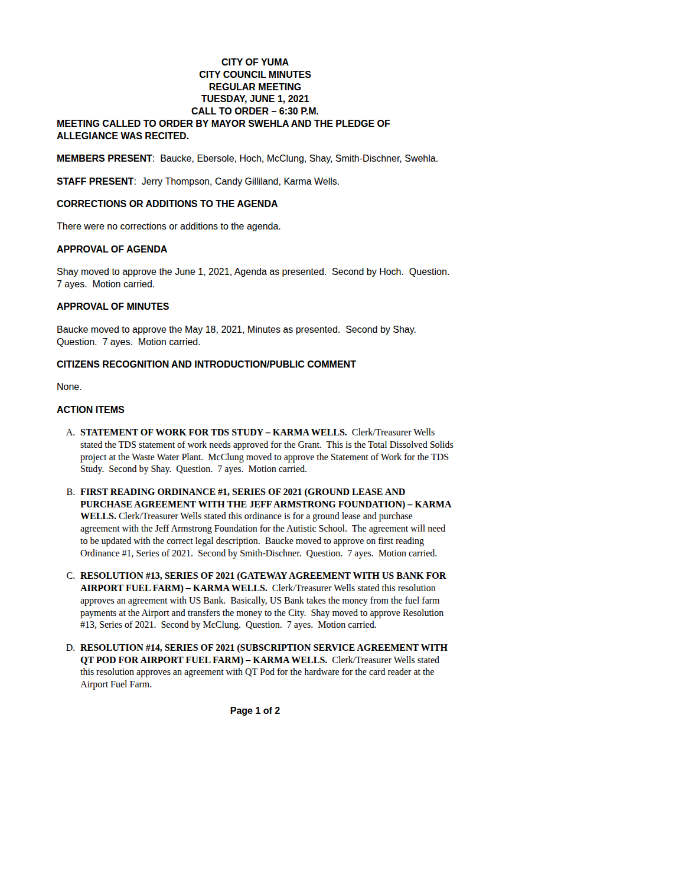CITY OF YUMA
CITY COUNCIL MINUTES
REGULAR MEETING
TUESDAY, JUNE 1, 2021
CALL TO ORDER – 6:30 P.M.
MEETING CALLED TO ORDER BY MAYOR SWEHLA AND THE PLEDGE OF ALLEGIANCE WAS RECITED.
MEMBERS PRESENT: Baucke, Ebersole, Hoch, McClung, Shay, Smith-Dischner, Swehla.
STAFF PRESENT: Jerry Thompson, Candy Gilliland, Karma Wells.
CORRECTIONS OR ADDITIONS TO THE AGENDA
There were no corrections or additions to the agenda.
APPROVAL OF AGENDA
Shay moved to approve the June 1, 2021, Agenda as presented. Second by Hoch. Question. 7 ayes. Motion carried.
APPROVAL OF MINUTES
Baucke moved to approve the May 18, 2021, Minutes as presented. Second by Shay. Question. 7 ayes. Motion carried.
CITIZENS RECOGNITION AND INTRODUCTION/PUBLIC COMMENT
None.
ACTION ITEMS
STATEMENT OF WORK FOR TDS STUDY – KARMA WELLS. Clerk/Treasurer Wells stated the TDS statement of work needs approved for the Grant. This is the Total Dissolved Solids project at the Waste Water Plant. McClung moved to approve the Statement of Work for the TDS Study. Second by Shay. Question. 7 ayes. Motion carried.
FIRST READING ORDINANCE #1, SERIES OF 2021 (GROUND LEASE AND PURCHASE AGREEMENT WITH THE JEFF ARMSTRONG FOUNDATION) – KARMA WELLS. Clerk/Treasurer Wells stated this ordinance is for a ground lease and purchase agreement with the Jeff Armstrong Foundation for the Autistic School. The agreement will need to be updated with the correct legal description. Baucke moved to approve on first reading Ordinance #1, Series of 2021. Second by Smith-Dischner. Question. 7 ayes. Motion carried.
RESOLUTION #13, SERIES OF 2021 (GATEWAY AGREEMENT WITH US BANK FOR AIRPORT FUEL FARM) – KARMA WELLS. Clerk/Treasurer Wells stated this resolution approves an agreement with US Bank. Basically, US Bank takes the money from the fuel farm payments at the Airport and transfers the money to the City. Shay moved to approve Resolution #13, Series of 2021. Second by McClung. Question. 7 ayes. Motion carried.
RESOLUTION #14, SERIES OF 2021 (SUBSCRIPTION SERVICE AGREEMENT WITH QT POD FOR AIRPORT FUEL FARM) – KARMA WELLS. Clerk/Treasurer Wells stated this resolution approves an agreement with QT Pod for the hardware for the card reader at the Airport Fuel Farm.
Page 1 of 2